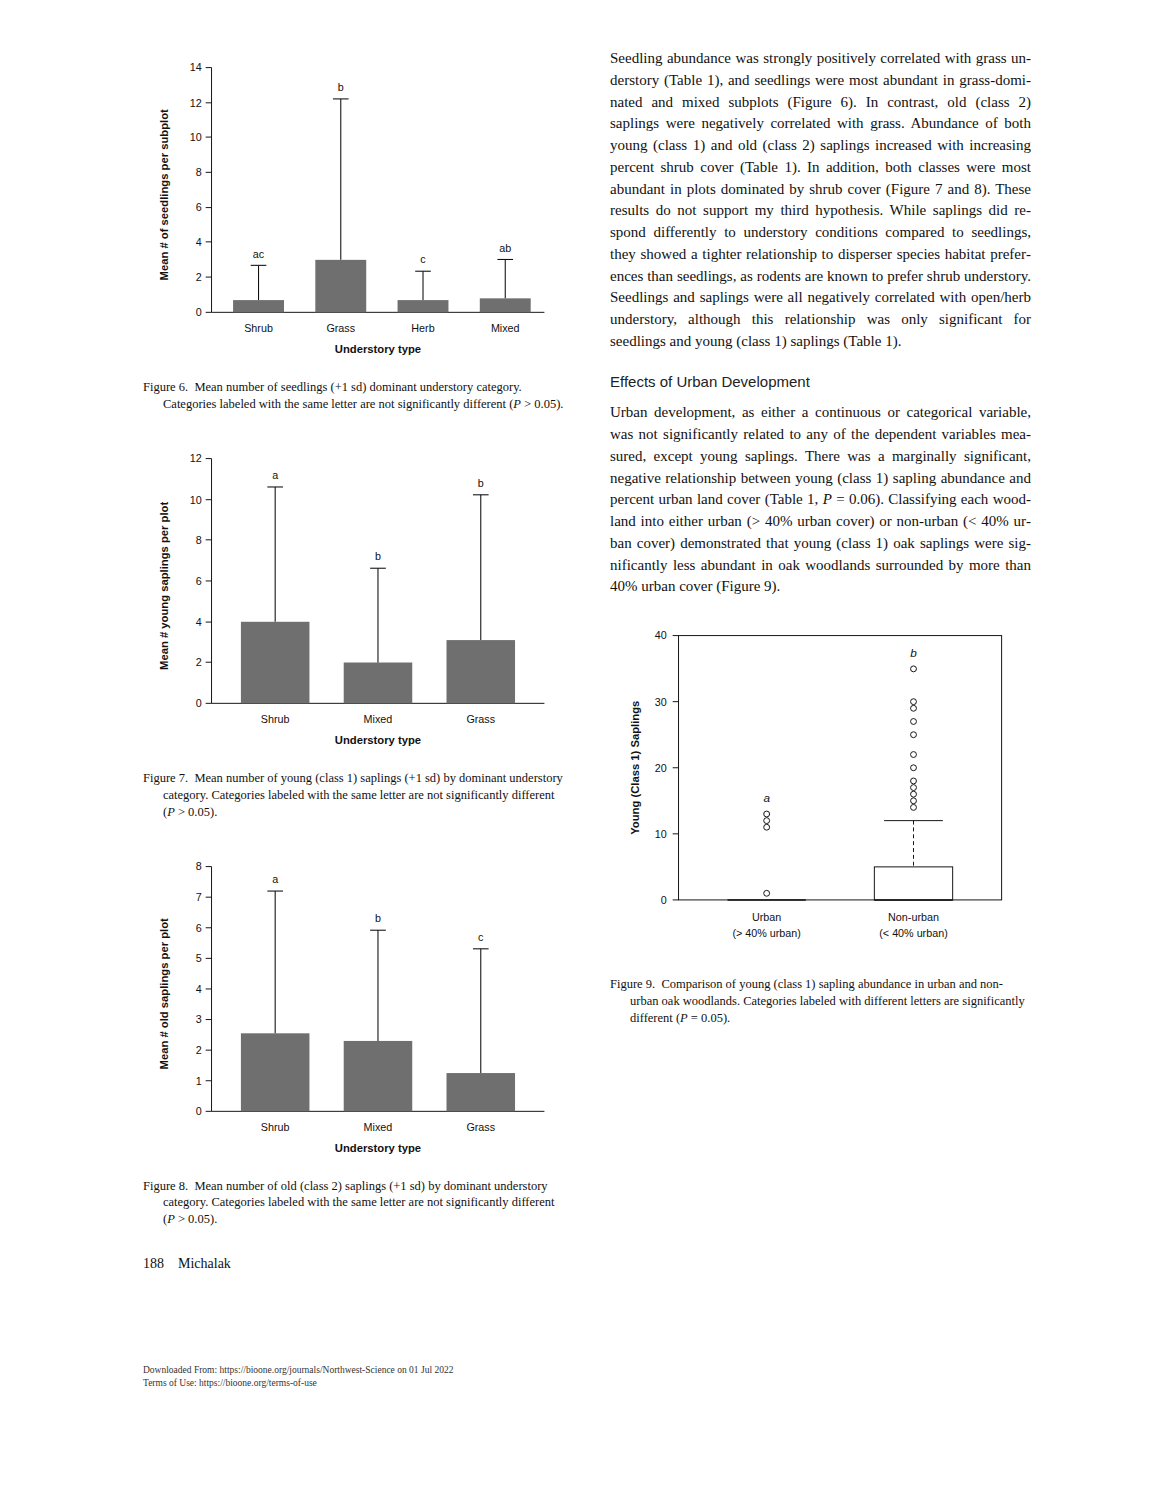0 2 4 6 8 10 12 14 Mean # of seedlings per subplot ac b c ab Shrub Grass Herb Mixed Understory type
Figure 6. Mean number of seedlings (+1 sd) dominant understory category. Categories labeled with the same letter are not significantly different (P > 0.05).
0 2 4 6 8 10 12 Mean # young saplings per plot a b b Shrub Mixed Grass Understory type
Figure 7. Mean number of young (class 1) saplings (+1 sd) by dominant understory category. Categories labeled with the same letter are not significantly different (P > 0.05).
0 1 2 3 4 5 6 7 8 Mean # old saplings per plot a b c Shrub Mixed Grass Understory type
Figure 8. Mean number of old (class 2) saplings (+1 sd) by dominant understory category. Categories labeled with the same letter are not significantly different (P > 0.05).
188 Michalak
Seedling abundance was strongly positively correlated with grass understory (Table 1), and seedlings were most abundant in grass-dominated and mixed subplots (Figure 6). In contrast, old (class 2) saplings were negatively correlated with grass. Abundance of both young (class 1) and old (class 2) saplings increased with increasing percent shrub cover (Table 1). In addition, both classes were most abundant in plots dominated by shrub cover (Figure 7 and 8). These results do not support my third hypothesis. While saplings did respond differently to understory conditions compared to seedlings, they showed a tighter relationship to disperser species habitat preferences than seedlings, as rodents are known to prefer shrub understory. Seedlings and saplings were all negatively correlated with open/herb understory, although this relationship was only significant for seedlings and young (class 1) saplings (Table 1).
Effects of Urban Development
Urban development, as either a continuous or categorical variable, was not significantly related to any of the dependent variables measured, except young saplings. There was a marginally significant, negative relationship between young (class 1) sapling abundance and percent urban land cover (Table 1, P = 0.06). Classifying each woodland into either urban (> 40% urban cover) or non-urban (< 40% urban cover) demonstrated that young (class 1) oak saplings were significantly less abundant in oak woodlands surrounded by more than 40% urban cover (Figure 9).
0 10 20 30 40 Young (Class 1) Saplings a b Urban (> 40% urban) Non-urban (< 40% urban)
Figure 9. Comparison of young (class 1) sapling abundance in urban and non-urban oak woodlands. Categories labeled with different letters are significantly different (P = 0.05).
Downloaded From: https://bioone.org/journals/Northwest-Science on 01 Jul 2022
Terms of Use: https://bioone.org/terms-of-use